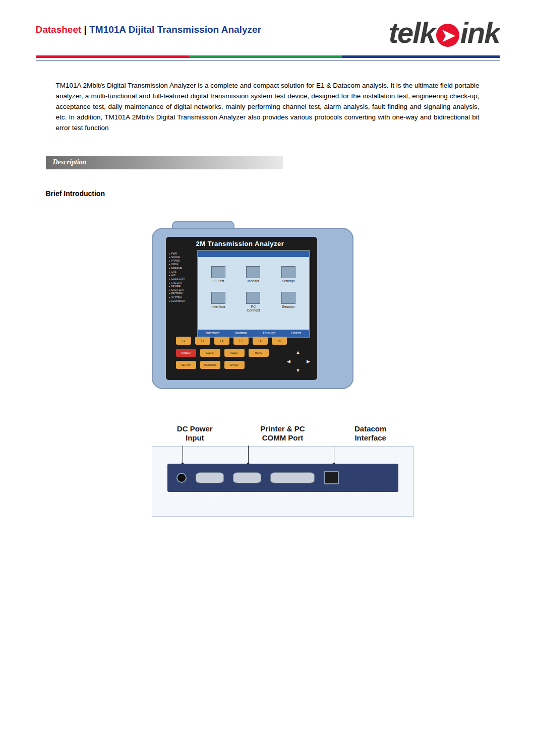Datasheet | TM101A Dijital Transmission Analyzer
telk➤ink
TM101A 2Mbit/s Digital Transmission Analyzer is a complete and compact solution for E1 & Datacom analysis. It is the ultimate field portable analyzer, a multi-functional and full-featured digital transmission system test device, designed for the installation test, engineering check-up, acceptance test, daily maintenance of digital networks, mainly performing channel test, alarm analysis, fault finding and signaling analysis, etc. In addition, TM101A 2Mbit/s Digital Transmission Analyzer also provides various protocols converting with one-way and bidirectional bit error test function
Description
Brief Introduction
2M Transmission Analyzer
PWR
SIGNAL
FRAME
CRC4
MFRAME
CAS
AIS
CODE ERR
FAS ERR
BE ERR
CRC4 ERR
PATTERN
SYSTEM
LOOPBACK
E1 Test
Monitor
Settings
Interface
PC Connect
Session
Interface Normal Through Select
F1
F2
F3
F4
F5
F6
POWER
CLEAR
RESET
MENU
SET UP
MONITOR
ENTER
▲ ▼ ◀ ▶
DC Power
Input
Printer & PC
COMM Port
Datacom
Interface
DC12V
PRINT/PC
DATA
PHONE